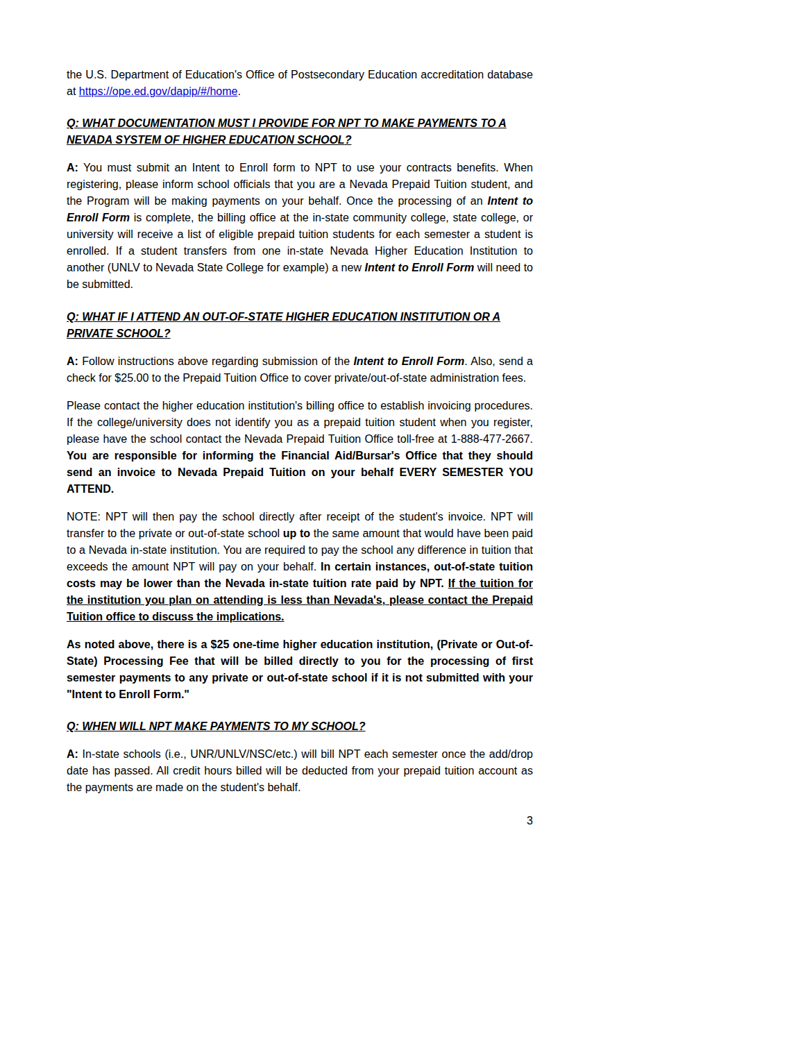the U.S. Department of Education's Office of Postsecondary Education accreditation database at https://ope.ed.gov/dapip/#/home.
Q: WHAT DOCUMENTATION MUST I PROVIDE FOR NPT TO MAKE PAYMENTS TO A NEVADA SYSTEM OF HIGHER EDUCATION SCHOOL?
A: You must submit an Intent to Enroll form to NPT to use your contracts benefits. When registering, please inform school officials that you are a Nevada Prepaid Tuition student, and the Program will be making payments on your behalf. Once the processing of an Intent to Enroll Form is complete, the billing office at the in-state community college, state college, or university will receive a list of eligible prepaid tuition students for each semester a student is enrolled. If a student transfers from one in-state Nevada Higher Education Institution to another (UNLV to Nevada State College for example) a new Intent to Enroll Form will need to be submitted.
Q: WHAT IF I ATTEND AN OUT-OF-STATE HIGHER EDUCATION INSTITUTION OR A PRIVATE SCHOOL?
A: Follow instructions above regarding submission of the Intent to Enroll Form. Also, send a check for $25.00 to the Prepaid Tuition Office to cover private/out-of-state administration fees.
Please contact the higher education institution's billing office to establish invoicing procedures. If the college/university does not identify you as a prepaid tuition student when you register, please have the school contact the Nevada Prepaid Tuition Office toll-free at 1-888-477-2667. You are responsible for informing the Financial Aid/Bursar's Office that they should send an invoice to Nevada Prepaid Tuition on your behalf EVERY SEMESTER YOU ATTEND.
NOTE: NPT will then pay the school directly after receipt of the student's invoice. NPT will transfer to the private or out-of-state school up to the same amount that would have been paid to a Nevada in-state institution. You are required to pay the school any difference in tuition that exceeds the amount NPT will pay on your behalf. In certain instances, out-of-state tuition costs may be lower than the Nevada in-state tuition rate paid by NPT. If the tuition for the institution you plan on attending is less than Nevada's, please contact the Prepaid Tuition office to discuss the implications.
As noted above, there is a $25 one-time higher education institution, (Private or Out-of-State) Processing Fee that will be billed directly to you for the processing of first semester payments to any private or out-of-state school if it is not submitted with your "Intent to Enroll Form."
Q: WHEN WILL NPT MAKE PAYMENTS TO MY SCHOOL?
A: In-state schools (i.e., UNR/UNLV/NSC/etc.) will bill NPT each semester once the add/drop date has passed. All credit hours billed will be deducted from your prepaid tuition account as the payments are made on the student's behalf.
3